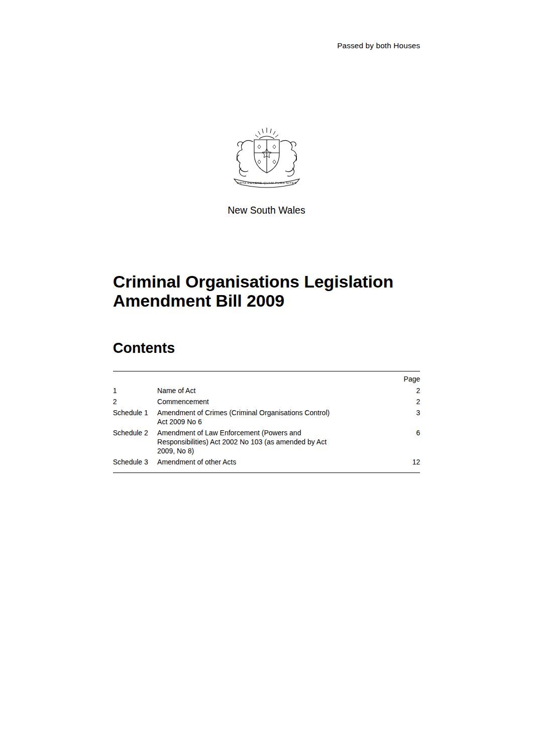Passed by both Houses
ORTA RECENS QUAM PURA NITES
New South Wales
Criminal Organisations Legislation
Amendment Bill 2009
Contents
| | | Page |
| 1 | Name of Act | 2 |
| 2 | Commencement | 2 |
| Schedule 1 | Amendment of Crimes (Criminal Organisations Control) Act 2009 No 6 | 3 |
| Schedule 2 | Amendment of Law Enforcement (Powers and Responsibilities) Act 2002 No 103 (as amended by Act 2009, No 8) | 6 |
| Schedule 3 | Amendment of other Acts | 12 |